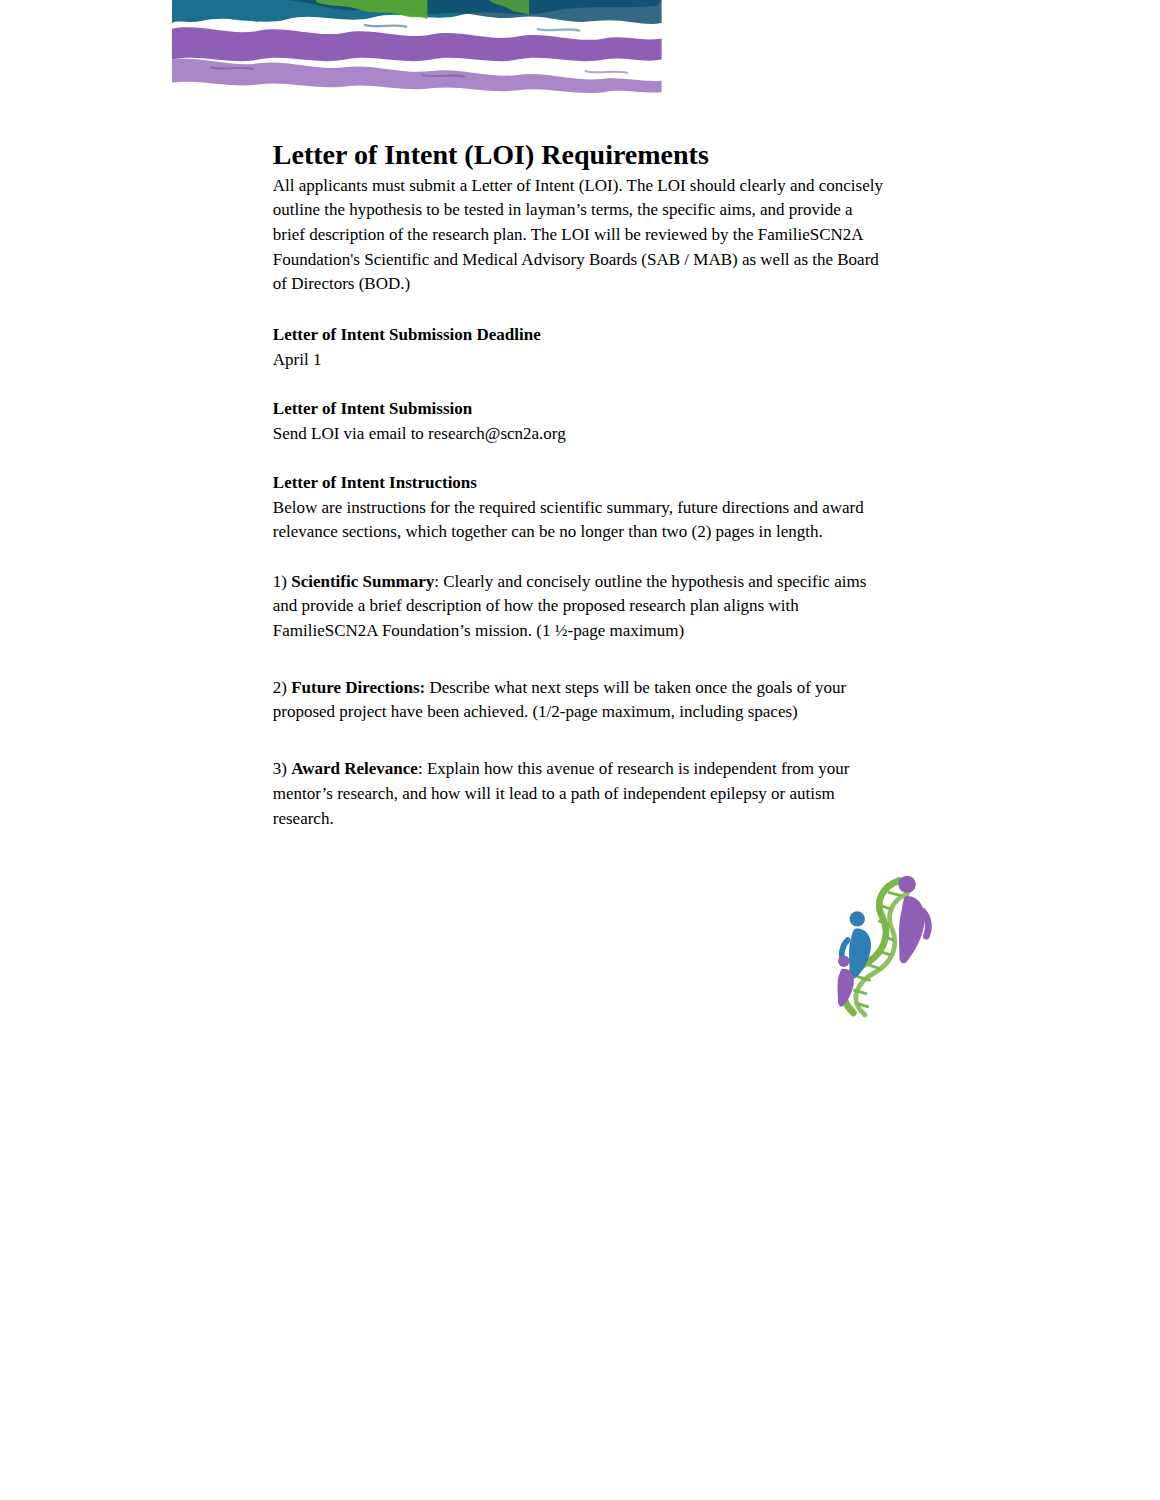Letter of Intent (LOI) Requirements
All applicants must submit a Letter of Intent (LOI). The LOI should clearly and concisely outline the hypothesis to be tested in layman’s terms, the specific aims, and provide a brief description of the research plan. The LOI will be reviewed by the FamilieSCN2A Foundation's Scientific and Medical Advisory Boards (SAB / MAB) as well as the Board of Directors (BOD.)
Letter of Intent Submission Deadline
April 1
Letter of Intent Submission
Send LOI via email to research@scn2a.org
Letter of Intent Instructions
Below are instructions for the required scientific summary, future directions and award relevance sections, which together can be no longer than two (2) pages in length.
1) Scientific Summary: Clearly and concisely outline the hypothesis and specific aims and provide a brief description of how the proposed research plan aligns with FamilieSCN2A Foundation’s mission. (1 ½-page maximum)
2) Future Directions: Describe what next steps will be taken once the goals of your proposed project have been achieved. (1/2-page maximum, including spaces)
3) Award Relevance: Explain how this avenue of research is independent from your mentor’s research, and how will it lead to a path of independent epilepsy or autism research.